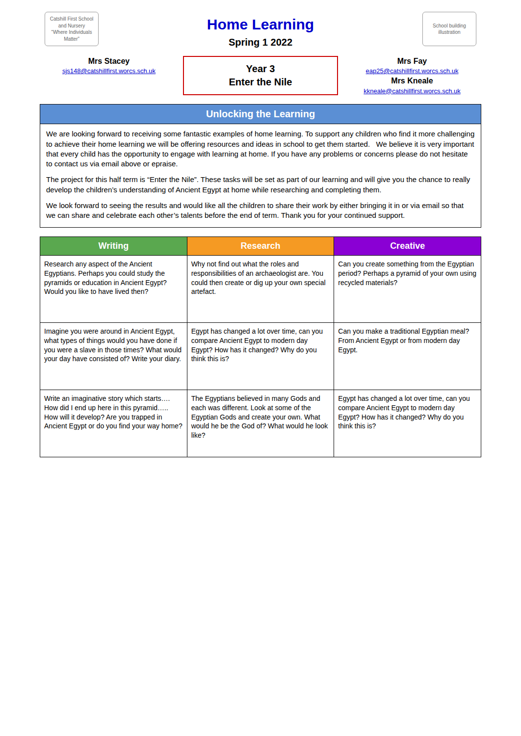Catshill First School and Nursery
“Where Individuals Matter”
Home Learning
Spring 1 2022
School building illustration
Mrs Stacey sjs148@catshillfirst.worcs.sch.uk
Year 3 Enter the Nile
Mrs Fay eap25@catshillfirst.worcs.sch.uk Mrs Kneale kkneale@catshillfirst.worcs.sch.uk
Unlocking the Learning
We are looking forward to receiving some fantastic examples of home learning. To support any children who find it more challenging to achieve their home learning we will be offering resources and ideas in school to get them started. We believe it is very important that every child has the opportunity to engage with learning at home. If you have any problems or concerns please do not hesitate to contact us via email above or epraise.
The project for this half term is “Enter the Nile”. These tasks will be set as part of our learning and will give you the chance to really develop the children’s understanding of Ancient Egypt at home while researching and completing them.
We look forward to seeing the results and would like all the children to share their work by either bringing it in or via email so that we can share and celebrate each other’s talents before the end of term. Thank you for your continued support.
| Writing | Research | Creative |
| --- | --- | --- |
| Research any aspect of the Ancient Egyptians. Perhaps you could study the pyramids or education in Ancient Egypt? Would you like to have lived then? | Why not find out what the roles and responsibilities of an archaeologist are. You could then create or dig up your own special artefact. | Can you create something from the Egyptian period? Perhaps a pyramid of your own using recycled materials? |
| Imagine you were around in Ancient Egypt, what types of things would you have done if you were a slave in those times? What would your day have consisted of? Write your diary. | Egypt has changed a lot over time, can you compare Ancient Egypt to modern day Egypt? How has it changed? Why do you think this is? | Can you make a traditional Egyptian meal? From Ancient Egypt or from modern day Egypt. |
| Write an imaginative story which starts…. How did I end up here in this pyramid….. How will it develop? Are you trapped in Ancient Egypt or do you find your way home? | The Egyptians believed in many Gods and each was different. Look at some of the Egyptian Gods and create your own. What would he be the God of? What would he look like? | Egypt has changed a lot over time, can you compare Ancient Egypt to modern day Egypt? How has it changed? Why do you think this is? |